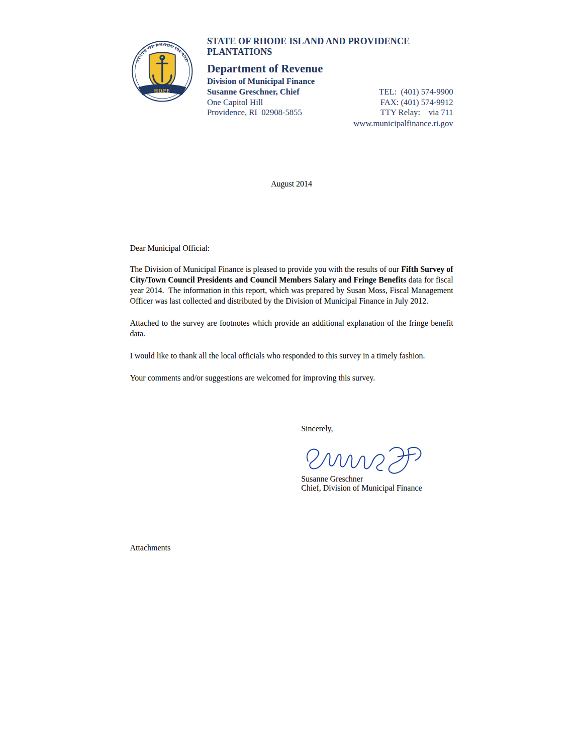STATE OF RHODE ISLAND HOPE
STATE OF RHODE ISLAND AND PROVIDENCE PLANTATIONS
Department of Revenue
Division of Municipal Finance
| Susanne Greschner, Chief | TEL: (401) 574-9900 |
| One Capitol Hill | FAX: (401) 574-9912 |
| Providence, RI 02908-5855 | TTY Relay: via 711 |
www.municipalfinance.ri.gov
August 2014
Dear Municipal Official:
The Division of Municipal Finance is pleased to provide you with the results of our Fifth Survey of City/Town Council Presidents and Council Members Salary and Fringe Benefits data for fiscal year 2014. The information in this report, which was prepared by Susan Moss, Fiscal Management Officer was last collected and distributed by the Division of Municipal Finance in July 2012.
Attached to the survey are footnotes which provide an additional explanation of the fringe benefit data.
I would like to thank all the local officials who responded to this survey in a timely fashion.
Your comments and/or suggestions are welcomed for improving this survey.
Sincerely,
Susanne Greschner
Chief, Division of Municipal Finance
Attachments